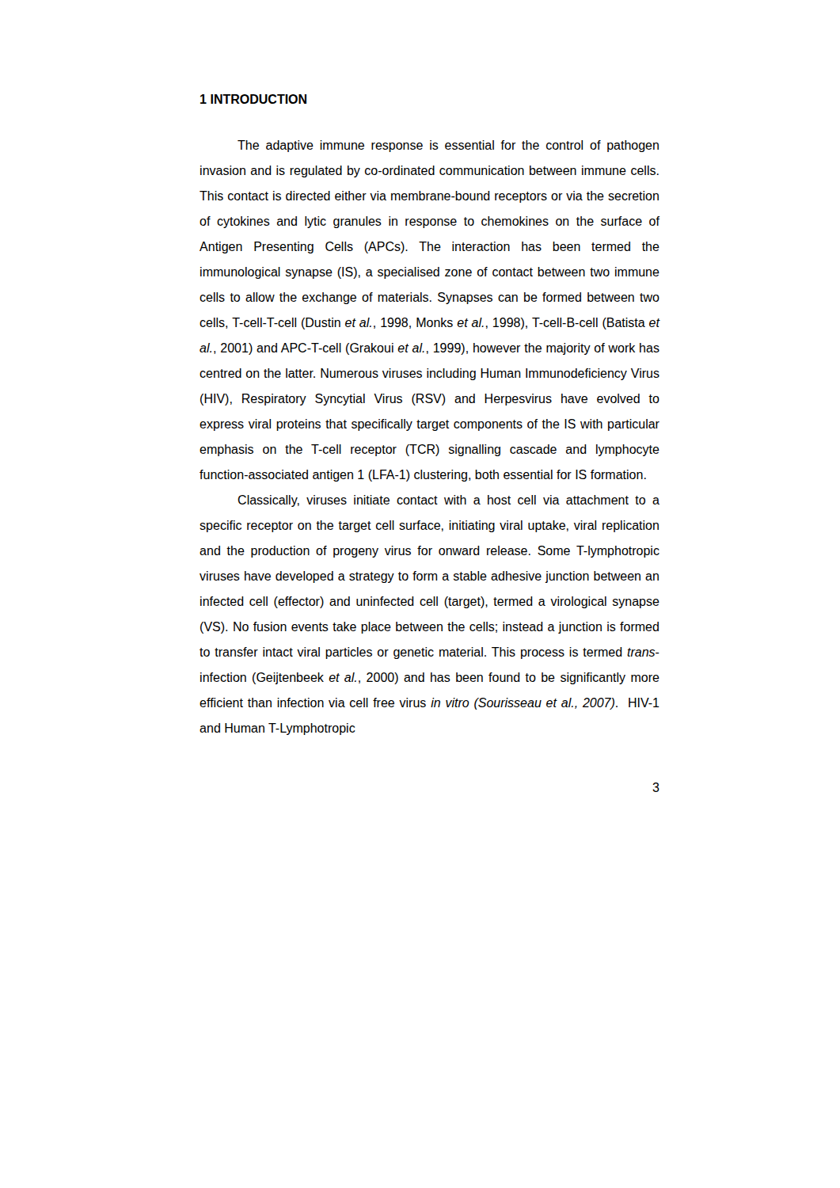1 INTRODUCTION
The adaptive immune response is essential for the control of pathogen invasion and is regulated by co-ordinated communication between immune cells. This contact is directed either via membrane-bound receptors or via the secretion of cytokines and lytic granules in response to chemokines on the surface of Antigen Presenting Cells (APCs). The interaction has been termed the immunological synapse (IS), a specialised zone of contact between two immune cells to allow the exchange of materials. Synapses can be formed between two cells, T-cell-T-cell (Dustin et al., 1998, Monks et al., 1998), T-cell-B-cell (Batista et al., 2001) and APC-T-cell (Grakoui et al., 1999), however the majority of work has centred on the latter. Numerous viruses including Human Immunodeficiency Virus (HIV), Respiratory Syncytial Virus (RSV) and Herpesvirus have evolved to express viral proteins that specifically target components of the IS with particular emphasis on the T-cell receptor (TCR) signalling cascade and lymphocyte function-associated antigen 1 (LFA-1) clustering, both essential for IS formation.
Classically, viruses initiate contact with a host cell via attachment to a specific receptor on the target cell surface, initiating viral uptake, viral replication and the production of progeny virus for onward release. Some T-lymphotropic viruses have developed a strategy to form a stable adhesive junction between an infected cell (effector) and uninfected cell (target), termed a virological synapse (VS). No fusion events take place between the cells; instead a junction is formed to transfer intact viral particles or genetic material. This process is termed trans-infection (Geijtenbeek et al., 2000) and has been found to be significantly more efficient than infection via cell free virus in vitro (Sourisseau et al., 2007). HIV-1 and Human T-Lymphotropic
3